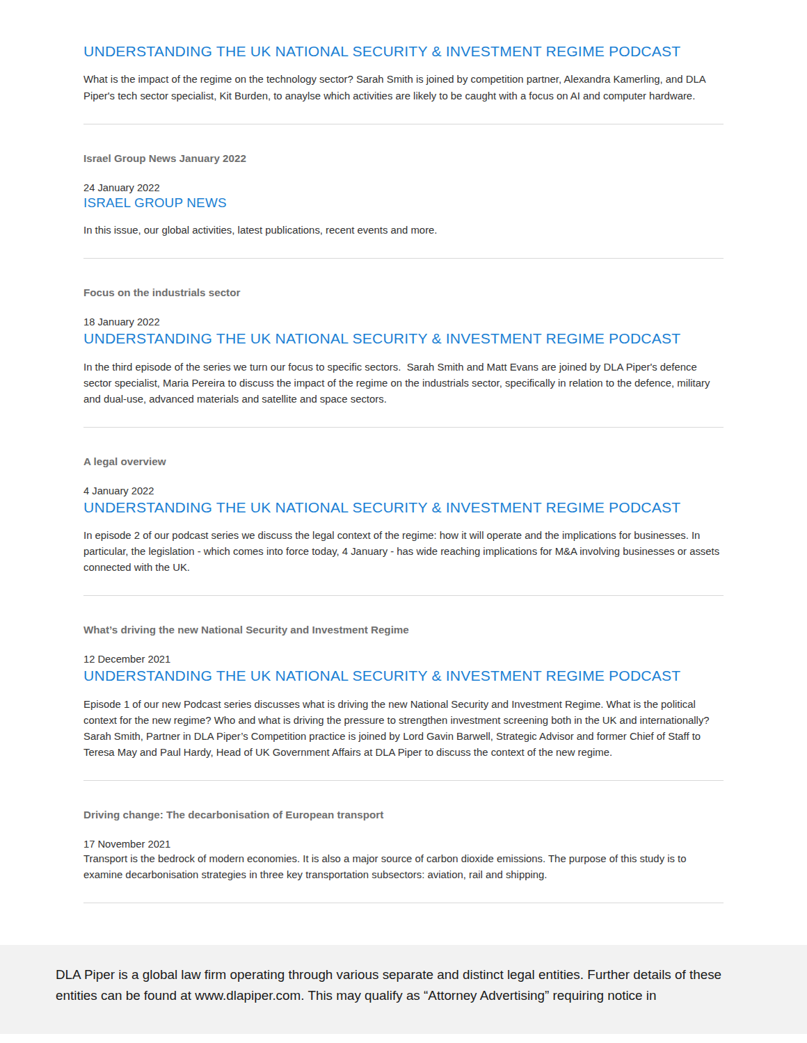UNDERSTANDING THE UK NATIONAL SECURITY & INVESTMENT REGIME PODCAST
What is the impact of the regime on the technology sector? Sarah Smith is joined by competition partner, Alexandra Kamerling, and DLA Piper's tech sector specialist, Kit Burden, to anaylse which activities are likely to be caught with a focus on AI and computer hardware.
Israel Group News January 2022
24 January 2022
ISRAEL GROUP NEWS
In this issue, our global activities, latest publications, recent events and more.
Focus on the industrials sector
18 January 2022
UNDERSTANDING THE UK NATIONAL SECURITY & INVESTMENT REGIME PODCAST
In the third episode of the series we turn our focus to specific sectors. Sarah Smith and Matt Evans are joined by DLA Piper's defence sector specialist, Maria Pereira to discuss the impact of the regime on the industrials sector, specifically in relation to the defence, military and dual-use, advanced materials and satellite and space sectors.
A legal overview
4 January 2022
UNDERSTANDING THE UK NATIONAL SECURITY & INVESTMENT REGIME PODCAST
In episode 2 of our podcast series we discuss the legal context of the regime: how it will operate and the implications for businesses. In particular, the legislation - which comes into force today, 4 January - has wide reaching implications for M&A involving businesses or assets connected with the UK.
What’s driving the new National Security and Investment Regime
12 December 2021
UNDERSTANDING THE UK NATIONAL SECURITY & INVESTMENT REGIME PODCAST
Episode 1 of our new Podcast series discusses what is driving the new National Security and Investment Regime. What is the political context for the new regime? Who and what is driving the pressure to strengthen investment screening both in the UK and internationally? Sarah Smith, Partner in DLA Piper’s Competition practice is joined by Lord Gavin Barwell, Strategic Advisor and former Chief of Staff to Teresa May and Paul Hardy, Head of UK Government Affairs at DLA Piper to discuss the context of the new regime.
Driving change: The decarbonisation of European transport
17 November 2021
Transport is the bedrock of modern economies. It is also a major source of carbon dioxide emissions. The purpose of this study is to examine decarbonisation strategies in three key transportation subsectors: aviation, rail and shipping.
DLA Piper is a global law firm operating through various separate and distinct legal entities. Further details of these entities can be found at www.dlapiper.com. This may qualify as “Attorney Advertising” requiring notice in